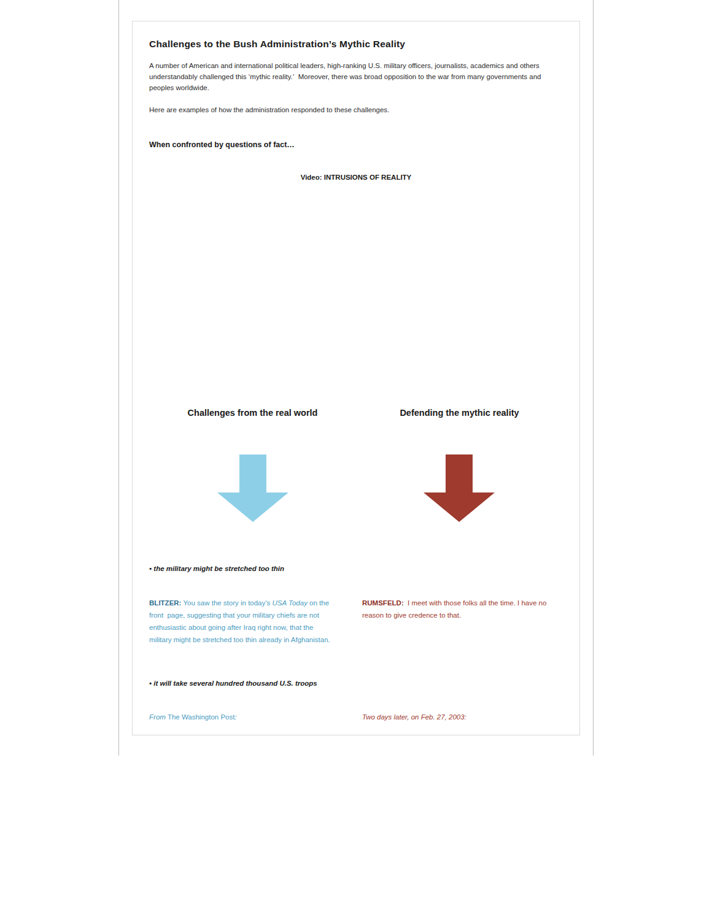Challenges to the Bush Administration’s Mythic Reality
A number of American and international political leaders, high-ranking U.S. military officers, journalists, academics and others understandably challenged this ‘mythic reality.’ Moreover, there was broad opposition to the war from many governments and peoples worldwide.
Here are examples of how the administration responded to these challenges.
When confronted by questions of fact…
Video: INTRUSIONS OF REALITY
Challenges from the real world
Defending the mythic reality
• the military might be stretched too thin
BLITZER: You saw the story in today’s USA Today on the front page, suggesting that your military chiefs are not enthusiastic about going after Iraq right now, that the military might be stretched too thin already in Afghanistan.
RUMSFELD: I meet with those folks all the time. I have no reason to give credence to that.
• it will take several hundred thousand U.S. troops
From The Washington Post:
Two days later, on Feb. 27, 2003: